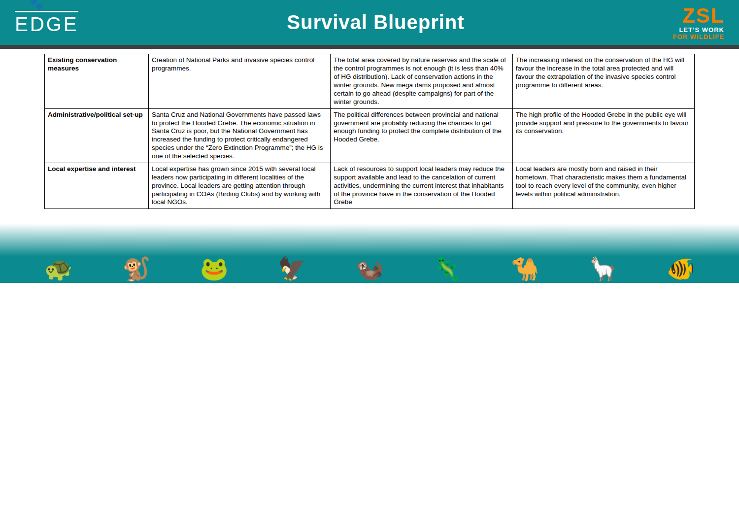🐾 EDGE
Survival Blueprint
ZSL
LET’S WORK
FOR WILDLIFE
| Existing conservation measures | Creation of National Parks and invasive species control programmes. | The total area covered by nature reserves and the scale of the control programmes is not enough (it is less than 40% of HG distribution). Lack of conservation actions in the winter grounds. New mega dams proposed and almost certain to go ahead (despite campaigns) for part of the winter grounds. | The increasing interest on the conservation of the HG will favour the increase in the total area protected and will favour the extrapolation of the invasive species control programme to different areas. |
| Administrative/political set-up | Santa Cruz and National Governments have passed laws to protect the Hooded Grebe. The economic situation in Santa Cruz is poor, but the National Government has increased the funding to protect critically endangered species under the “Zero Extinction Programme”; the HG is one of the selected species. | The political differences between provincial and national government are probably reducing the chances to get enough funding to protect the complete distribution of the Hooded Grebe. | The high profile of the Hooded Grebe in the public eye will provide support and pressure to the governments to favour its conservation. |
| Local expertise and interest | Local expertise has grown since 2015 with several local leaders now participating in different localities of the province. Local leaders are getting attention through participating in COAs (Birding Clubs) and by working with local NGOs. | Lack of resources to support local leaders may reduce the support available and lead to the cancelation of current activities, undermining the current interest that inhabitants of the province have in the conservation of the Hooded Grebe | Local leaders are mostly born and raised in their hometown. That characteristic makes them a fundamental tool to reach every level of the community, even higher levels within political administration. |
🐢 🐒 🐸 🦅 🦦 🦎 🐪 🦙 🐠